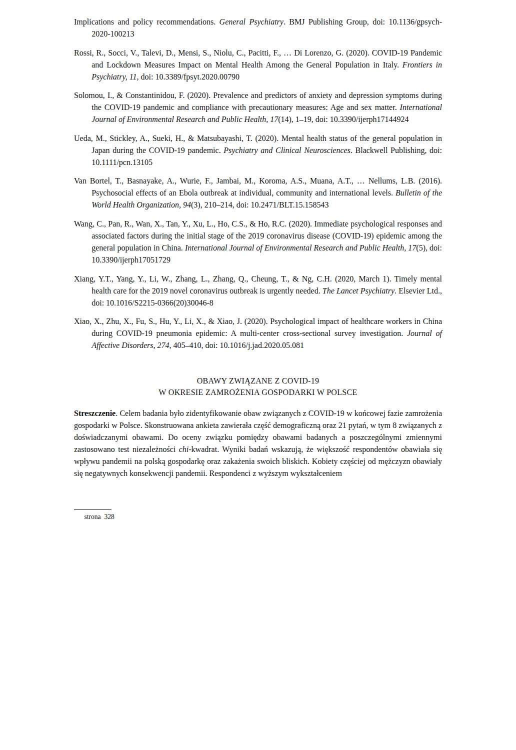Implications and policy recommendations. General Psychiatry. BMJ Publishing Group, doi: 10.1136/gpsych-2020-100213
Rossi, R., Socci, V., Talevi, D., Mensi, S., Niolu, C., Pacitti, F., … Di Lorenzo, G. (2020). COVID-19 Pandemic and Lockdown Measures Impact on Mental Health Among the General Population in Italy. Frontiers in Psychiatry, 11, doi: 10.3389/fpsyt.2020.00790
Solomou, I., & Constantinidou, F. (2020). Prevalence and predictors of anxiety and depression symptoms during the COVID-19 pandemic and compliance with precautionary measures: Age and sex matter. International Journal of Environmental Research and Public Health, 17(14), 1–19, doi: 10.3390/ijerph17144924
Ueda, M., Stickley, A., Sueki, H., & Matsubayashi, T. (2020). Mental health status of the general population in Japan during the COVID-19 pandemic. Psychiatry and Clinical Neurosciences. Blackwell Publishing, doi: 10.1111/pcn.13105
Van Bortel, T., Basnayake, A., Wurie, F., Jambai, M., Koroma, A.S., Muana, A.T., … Nellums, L.B. (2016). Psychosocial effects of an Ebola outbreak at individual, community and international levels. Bulletin of the World Health Organization, 94(3), 210–214, doi: 10.2471/BLT.15.158543
Wang, C., Pan, R., Wan, X., Tan, Y., Xu, L., Ho, C.S., & Ho, R.C. (2020). Immediate psychological responses and associated factors during the initial stage of the 2019 coronavirus disease (COVID-19) epidemic among the general population in China. International Journal of Environmental Research and Public Health, 17(5), doi: 10.3390/ijerph17051729
Xiang, Y.T., Yang, Y., Li, W., Zhang, L., Zhang, Q., Cheung, T., & Ng, C.H. (2020, March 1). Timely mental health care for the 2019 novel coronavirus outbreak is urgently needed. The Lancet Psychiatry. Elsevier Ltd., doi: 10.1016/S2215-0366(20)30046-8
Xiao, X., Zhu, X., Fu, S., Hu, Y., Li, X., & Xiao, J. (2020). Psychological impact of healthcare workers in China during COVID-19 pneumonia epidemic: A multi-center cross-sectional survey investigation. Journal of Affective Disorders, 274, 405–410, doi: 10.1016/j.jad.2020.05.081
Obawy związane z COVID-19
w okresie zamrożenia gospodarki w Polsce
Streszczenie. Celem badania było zidentyfikowanie obaw związanych z COVID-19 w końcowej fazie zamrożenia gospodarki w Polsce. Skonstruowana ankieta zawierała część demograficzną oraz 21 pytań, w tym 8 związanych z doświadczanymi obawami. Do oceny związku pomiędzy obawami badanych a poszczególnymi zmiennymi zastosowano test niezależności chi-kwadrat. Wyniki badań wskazują, że większość respondentów obawiała się wpływu pandemii na polską gospodarkę oraz zakażenia swoich bliskich. Kobiety częściej od mężczyzn obawiały się negatywnych konsekwencji pandemii. Respondenci z wyższym wykształceniem
strona 328